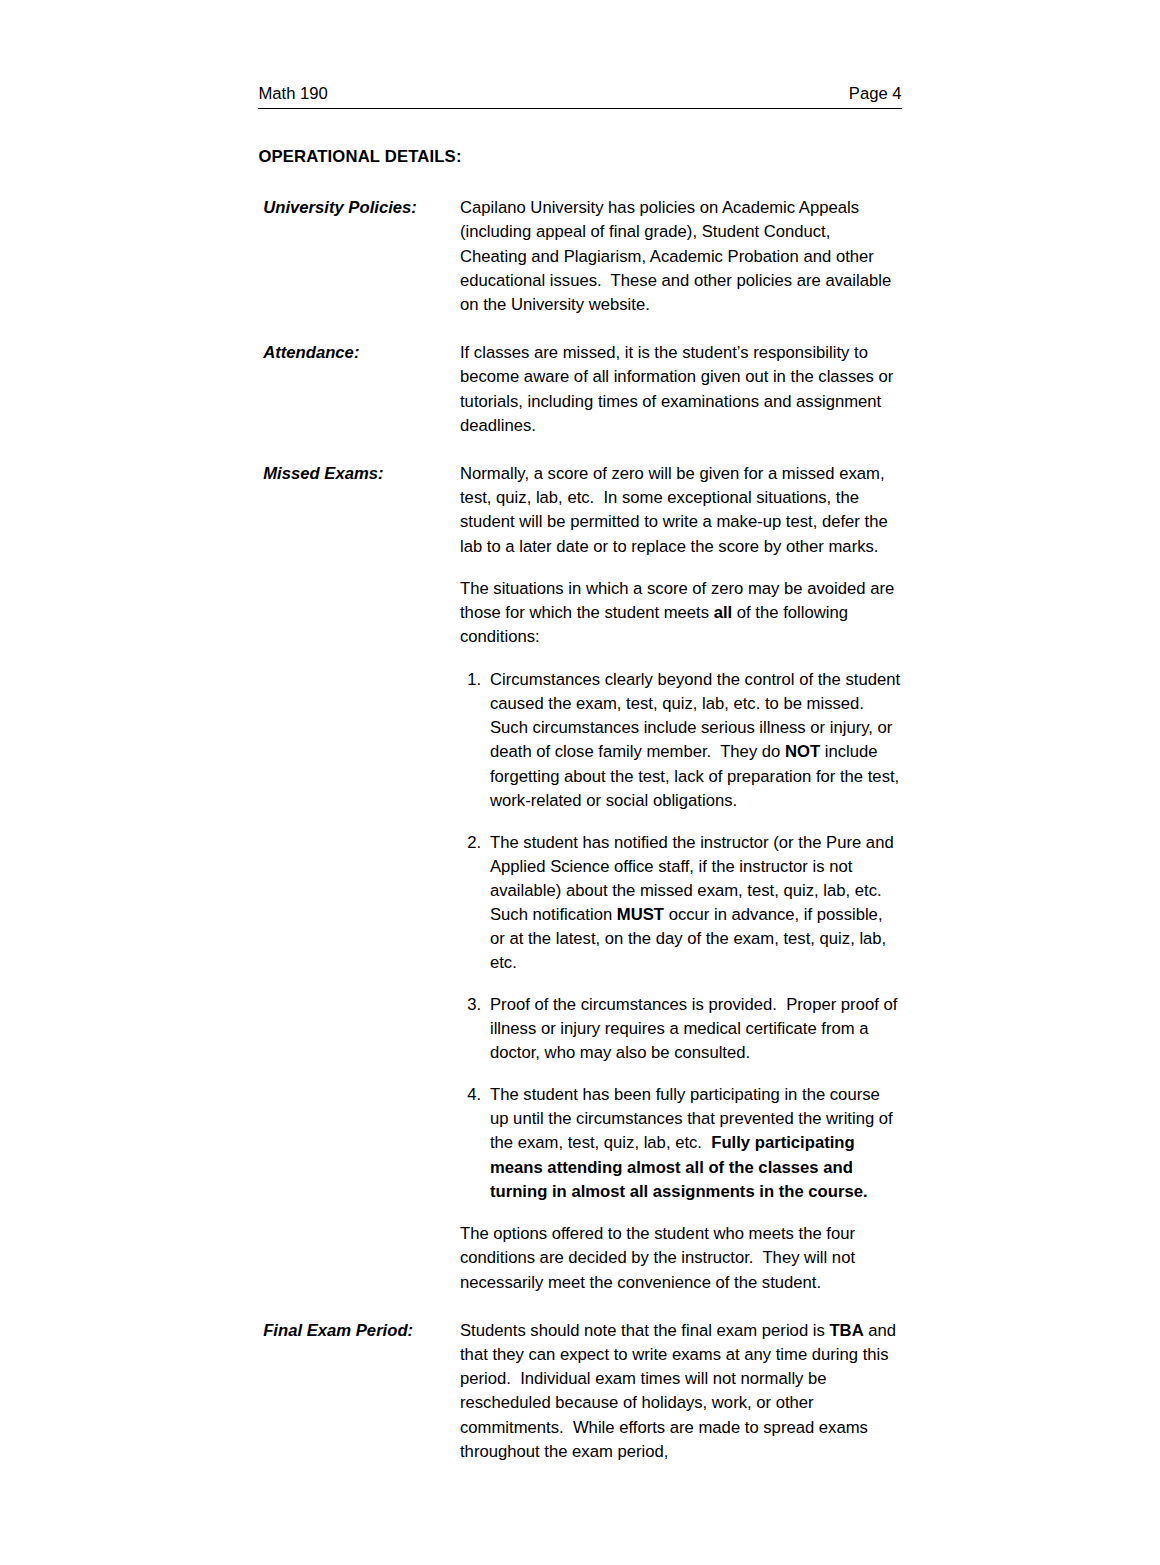Math 190 Page 4
OPERATIONAL DETAILS:
University Policies:
Capilano University has policies on Academic Appeals (including appeal of final grade), Student Conduct, Cheating and Plagiarism, Academic Probation and other educational issues. These and other policies are available on the University website.
Attendance:
If classes are missed, it is the student’s responsibility to become aware of all information given out in the classes or tutorials, including times of examinations and assignment deadlines.
Missed Exams:
Normally, a score of zero will be given for a missed exam, test, quiz, lab, etc. In some exceptional situations, the student will be permitted to write a make-up test, defer the lab to a later date or to replace the score by other marks.
The situations in which a score of zero may be avoided are those for which the student meets all of the following conditions:
Circumstances clearly beyond the control of the student caused the exam, test, quiz, lab, etc. to be missed. Such circumstances include serious illness or injury, or death of close family member. They do NOT include forgetting about the test, lack of preparation for the test, work-related or social obligations.
The student has notified the instructor (or the Pure and Applied Science office staff, if the instructor is not available) about the missed exam, test, quiz, lab, etc. Such notification MUST occur in advance, if possible, or at the latest, on the day of the exam, test, quiz, lab, etc.
Proof of the circumstances is provided. Proper proof of illness or injury requires a medical certificate from a doctor, who may also be consulted.
The student has been fully participating in the course up until the circumstances that prevented the writing of the exam, test, quiz, lab, etc. Fully participating means attending almost all of the classes and turning in almost all assignments in the course.
The options offered to the student who meets the four conditions are decided by the instructor. They will not necessarily meet the convenience of the student.
Final Exam Period:
Students should note that the final exam period is TBA and that they can expect to write exams at any time during this period. Individual exam times will not normally be rescheduled because of holidays, work, or other commitments. While efforts are made to spread exams throughout the exam period,